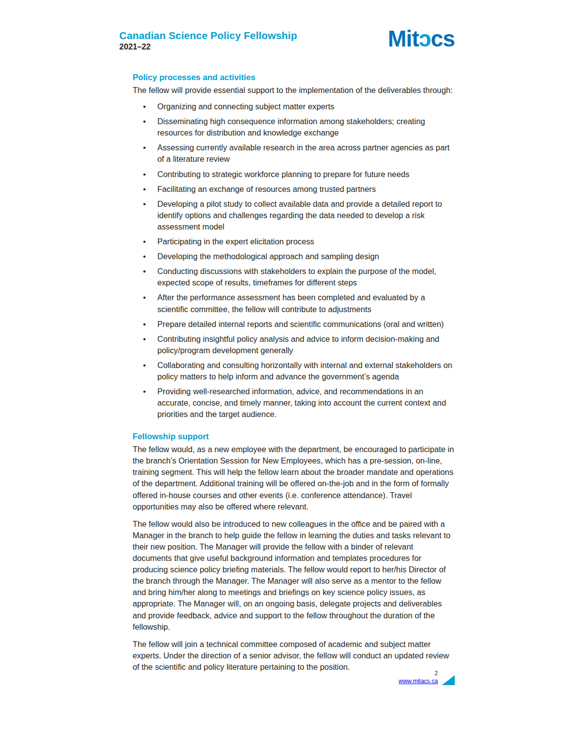Canadian Science Policy Fellowship
2021–22
Mitɔcs
Policy processes and activities
The fellow will provide essential support to the implementation of the deliverables through:
Organizing and connecting subject matter experts
Disseminating high consequence information among stakeholders; creating resources for distribution and knowledge exchange
Assessing currently available research in the area across partner agencies as part of a literature review
Contributing to strategic workforce planning to prepare for future needs
Facilitating an exchange of resources among trusted partners
Developing a pilot study to collect available data and provide a detailed report to identify options and challenges regarding the data needed to develop a risk assessment model
Participating in the expert elicitation process
Developing the methodological approach and sampling design
Conducting discussions with stakeholders to explain the purpose of the model, expected scope of results, timeframes for different steps
After the performance assessment has been completed and evaluated by a scientific committee, the fellow will contribute to adjustments
Prepare detailed internal reports and scientific communications (oral and written)
Contributing insightful policy analysis and advice to inform decision-making and policy/program development generally
Collaborating and consulting horizontally with internal and external stakeholders on policy matters to help inform and advance the government’s agenda
Providing well-researched information, advice, and recommendations in an accurate, concise, and timely manner, taking into account the current context and priorities and the target audience.
Fellowship support
The fellow would, as a new employee with the department, be encouraged to participate in the branch’s Orientation Session for New Employees, which has a pre-session, on-line, training segment. This will help the fellow learn about the broader mandate and operations of the department. Additional training will be offered on-the-job and in the form of formally offered in-house courses and other events (i.e. conference attendance). Travel opportunities may also be offered where relevant.
The fellow would also be introduced to new colleagues in the office and be paired with a Manager in the branch to help guide the fellow in learning the duties and tasks relevant to their new position. The Manager will provide the fellow with a binder of relevant documents that give useful background information and templates procedures for producing science policy briefing materials. The fellow would report to her/his Director of the branch through the Manager. The Manager will also serve as a mentor to the fellow and bring him/her along to meetings and briefings on key science policy issues, as appropriate. The Manager will, on an ongoing basis, delegate projects and deliverables and provide feedback, advice and support to the fellow throughout the duration of the fellowship.
The fellow will join a technical committee composed of academic and subject matter experts. Under the direction of a senior advisor, the fellow will conduct an updated review of the scientific and policy literature pertaining to the position.
2
www.mitacs.ca